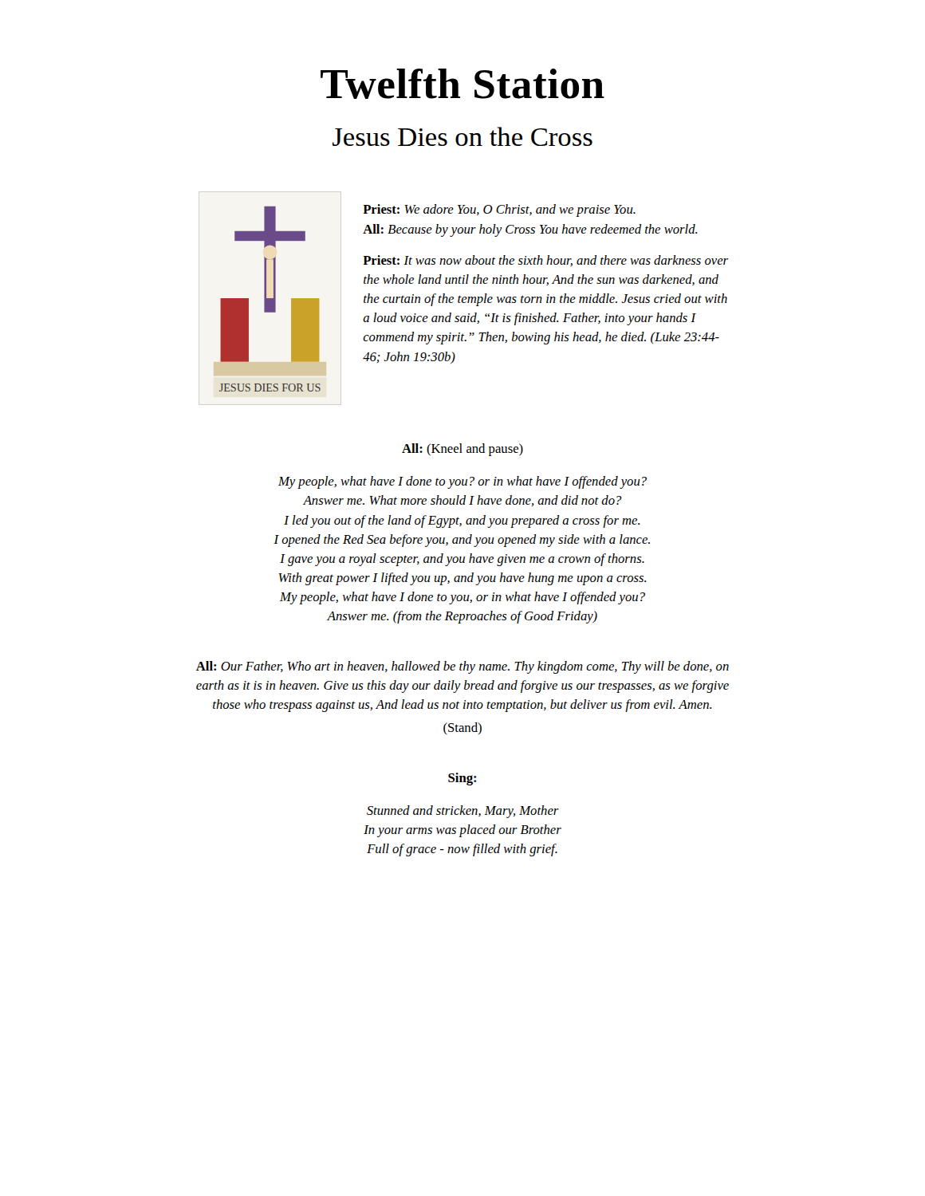Twelfth Station
Jesus Dies on the Cross
Priest: We adore You, O Christ, and we praise You.
All: Because by your holy Cross You have redeemed the world.
Priest: It was now about the sixth hour, and there was darkness over the whole land until the ninth hour, And the sun was darkened, and the curtain of the temple was torn in the middle. Jesus cried out with a loud voice and said, “It is finished. Father, into your hands I commend my spirit.” Then, bowing his head, he died. (Luke 23:44-46; John 19:30b)
All: (Kneel and pause)
My people, what have I done to you? or in what have I offended you? Answer me. What more should I have done, and did not do? I led you out of the land of Egypt, and you prepared a cross for me. I opened the Red Sea before you, and you opened my side with a lance. I gave you a royal scepter, and you have given me a crown of thorns. With great power I lifted you up, and you have hung me upon a cross. My people, what have I done to you, or in what have I offended you? Answer me. (from the Reproaches of Good Friday)
All: Our Father, Who art in heaven, hallowed be thy name. Thy kingdom come, Thy will be done, on earth as it is in heaven. Give us this day our daily bread and forgive us our trespasses, as we forgive those who trespass against us, And lead us not into temptation, but deliver us from evil. Amen. (Stand)
Sing:
Stunned and stricken, Mary, Mother In your arms was placed our Brother Full of grace - now filled with grief.